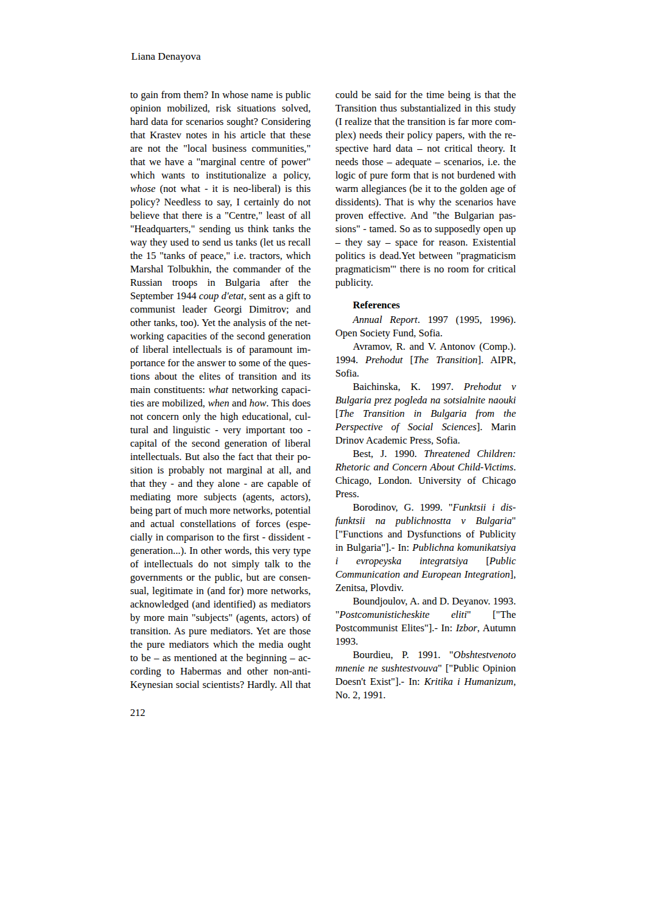Liana Denayova
to gain from them? In whose name is public opinion mobilized, risk situations solved, hard data for scenarios sought? Considering that Krastev notes in his article that these are not the "local business communities," that we have a "marginal centre of power" which wants to institutionalize a policy, whose (not what - it is neo-liberal) is this policy? Needless to say, I certainly do not believe that there is a "Centre," least of all "Headquarters," sending us think tanks the way they used to send us tanks (let us recall the 15 "tanks of peace," i.e. tractors, which Marshal Tolbukhin, the commander of the Russian troops in Bulgaria after the September 1944 coup d'etat, sent as a gift to communist leader Georgi Dimitrov; and other tanks, too). Yet the analysis of the networking capacities of the second generation of liberal intellectuals is of paramount importance for the answer to some of the questions about the elites of transition and its main constituents: what networking capacities are mobilized, when and how. This does not concern only the high educational, cultural and linguistic - very important too - capital of the second generation of liberal intellectuals. But also the fact that their position is probably not marginal at all, and that they - and they alone - are capable of mediating more subjects (agents, actors), being part of much more networks, potential and actual constellations of forces (especially in comparison to the first - dissident - generation...). In other words, this very type of intellectuals do not simply talk to the governments or the public, but are consensual, legitimate in (and for) more networks, acknowledged (and identified) as mediators by more main "subjects" (agents, actors) of transition. As pure mediators. Yet are those the pure mediators which the media ought to be – as mentioned at the beginning – according to Habermas and other non-anti-Keynesian social scientists? Hardly. All that could be said for the time being is that the Transition thus substantialized in this study (I realize that the transition is far more complex) needs their policy papers, with the respective hard data – not critical theory. It needs those – adequate – scenarios, i.e. the logic of pure form that is not burdened with warm allegiances (be it to the golden age of dissidents). That is why the scenarios have proven effective. And "the Bulgarian passions" - tamed. So as to supposedly open up – they say – space for reason. Existential politics is dead.Yet between "pragmaticism pragmaticism'" there is no room for critical publicity.
References
Annual Report. 1997 (1995, 1996). Open Society Fund, Sofia.
Avramov, R. and V. Antonov (Comp.). 1994. Prehodut [The Transition]. AIPR, Sofia.
Baichinska, K. 1997. Prehodut v Bulgaria prez pogleda na sotsialnite naouki [The Transition in Bulgaria from the Perspective of Social Sciences]. Marin Drinov Academic Press, Sofia.
Best, J. 1990. Threatened Children: Rhetoric and Concern About Child-Victims. Chicago, London. University of Chicago Press.
Borodinov, G. 1999. "Funktsii i disfunktsii na publichnostta v Bulgaria" ["Functions and Dysfunctions of Publicity in Bulgaria"].- In: Publichna komunikatsiya i evropeyska integratsiya [Public Communication and European Integration], Zenitsa, Plovdiv.
Boundjoulov, A. and D. Deyanov. 1993. "Postcomunisticheskite eliti" ["The Postcommunist Elites"].- In: Izbor, Autumn 1993.
Bourdieu, P. 1991. "Obshtestvenoto mnenie ne sushtestvouva" ["Public Opinion Doesn't Exist"].- In: Kritika i Humanizum, No. 2, 1991.
212